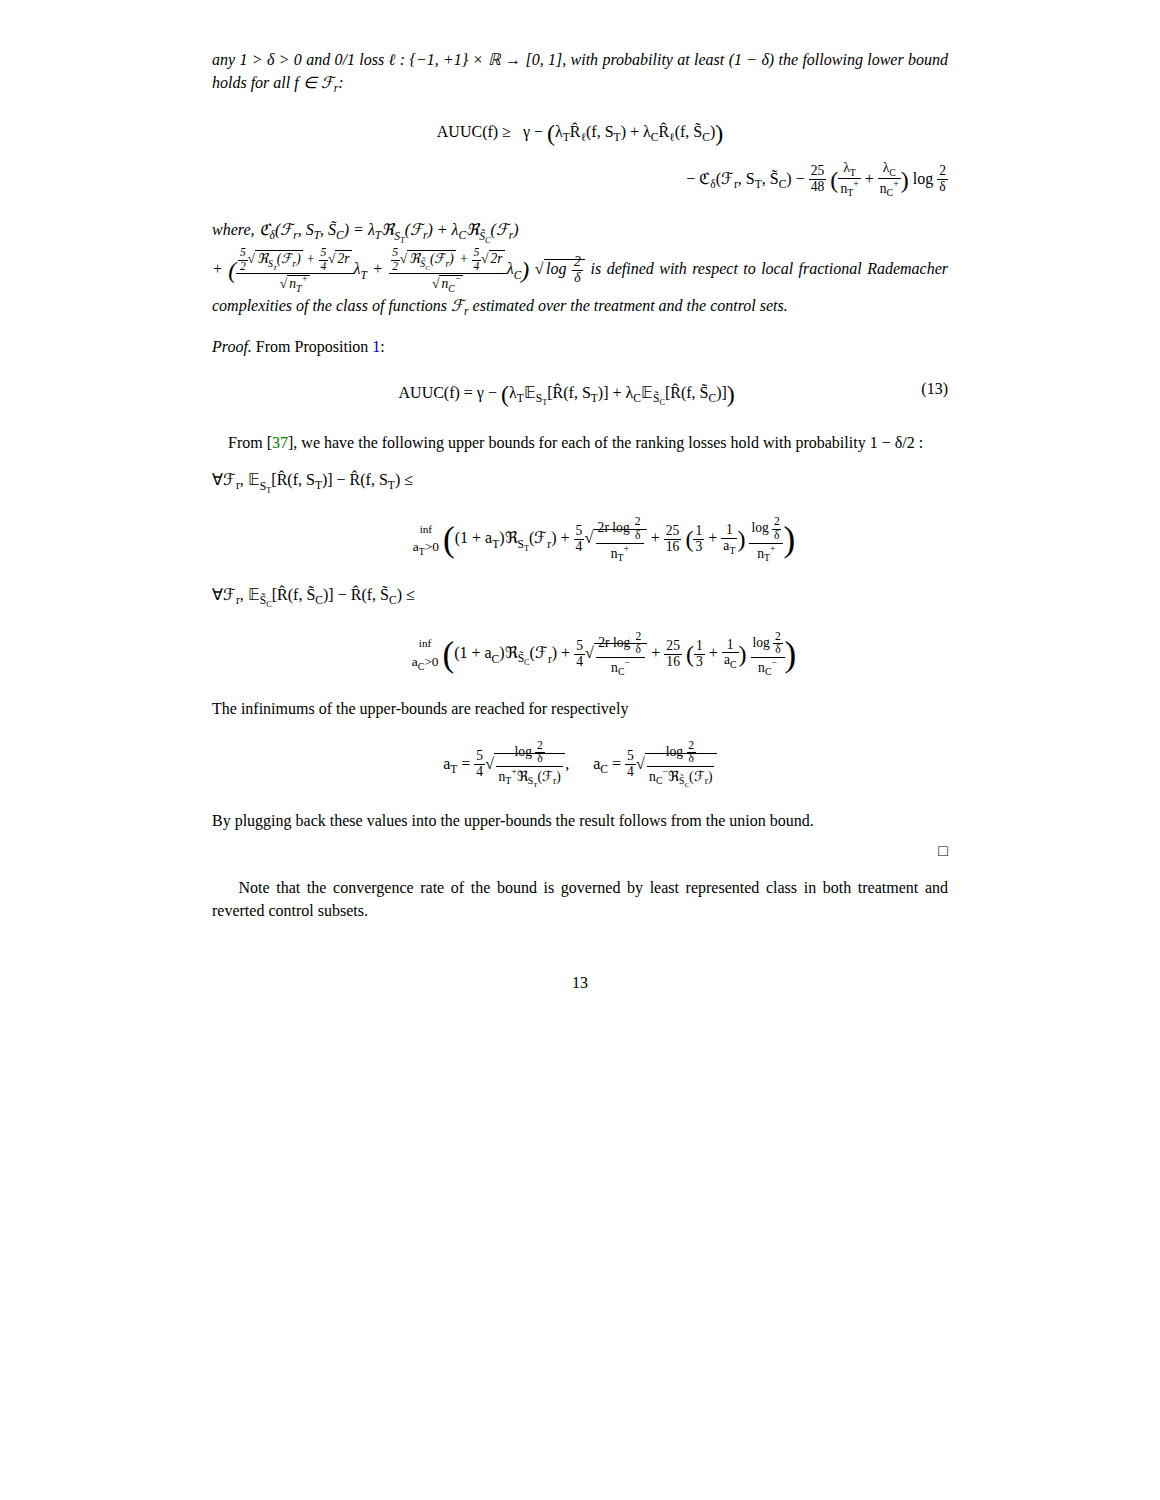any 1 > δ > 0 and 0/1 loss ℓ : {−1, +1} × ℝ → [0, 1], with probability at least (1 − δ) the following lower bound holds for all f ∈ ℱr:
AUUC(f) ≥ γ − (λTR̂ℓ(f, ST) + λCR̂ℓ(f, S̃C))
− ℭδ(ℱr, ST, S̃C) − 2548 (λT nT+ + λC nC+) log 2 δ
where, ℭδ(ℱr, ST, S̃C) = λTℜST(ℱr) + λCℜS̃C(ℱr)
+ (52√ℜST(ℱr) + 54√2r√nT+λT + 52√ℜS̃C(ℱr) + 54√2r√nC−λC) √log 2 δ is defined with respect to local fractional Rademacher complexities of the class of functions ℱr estimated over the treatment and the control sets.
Proof. From Proposition 1:
AUUC(f) = γ − (λT𝔼ST[R̂(f, ST)] + λC𝔼S̃C[R̂(f, S̃C)]) (13)
From [37], we have the following upper bounds for each of the ranking losses hold with probability 1 − δ/2 :
∀ℱr, 𝔼ST[R̂(f, ST)] − R̂(f, ST) ≤
inf
aT>0 ((1 + aT)ℜST(ℱr) + 54√2r log 2 δ nT+ + 2516 (13 + 1 aT) log 2 δ nT+)
∀ℱr, 𝔼S̃C[R̂(f, S̃C)] − R̂(f, S̃C) ≤
inf
aC>0 ((1 + aC)ℜS̃C(ℱr) + 54√2r log 2 δ nC− + 2516 (13 + 1 aC) log 2 δ nC−)
The infinimums of the upper-bounds are reached for respectively
aT = 54√log 2 δ nT+ℜST(ℱr), aC = 54√log 2 δ nC−ℜS̃C(ℱr)
By plugging back these values into the upper-bounds the result follows from the union bound.
□
Note that the convergence rate of the bound is governed by least represented class in both treatment and reverted control subsets.
13